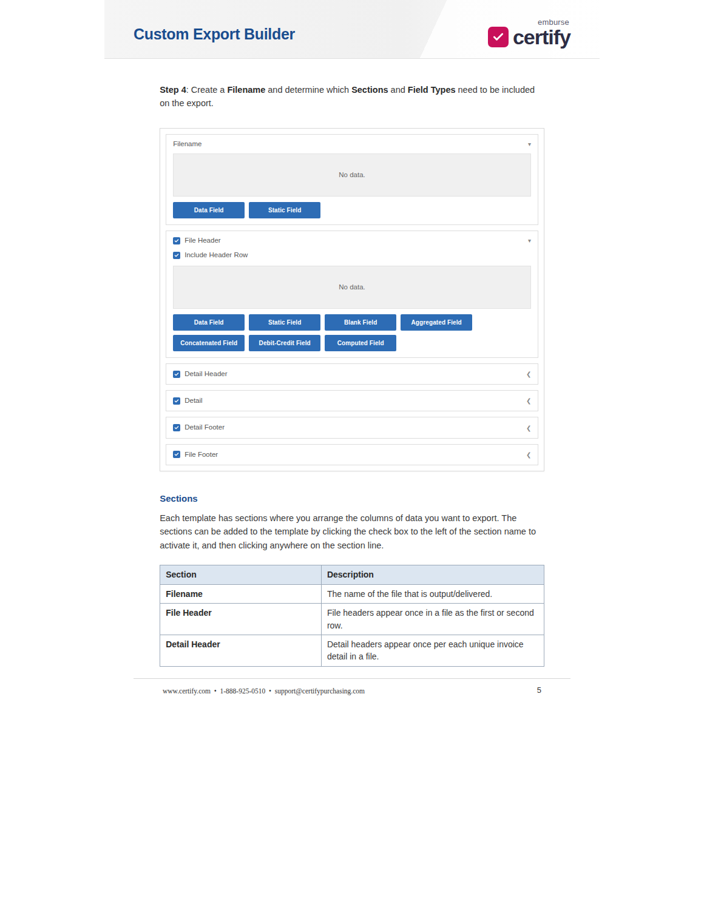Custom Export Builder
emburse
certify
Step 4: Create a Filename and determine which Sections and Field Types need to be included on the export.
Filename
▾
No data.
Data Field
Static Field
File Header
▾
Include Header Row
No data.
Data Field
Static Field
Blank Field
Aggregated Field
Concatenated Field
Debit-Credit Field
Computed Field
Detail Header
❮
Detail
❮
Detail Footer
❮
File Footer
❮
Sections
Each template has sections where you arrange the columns of data you want to export. The sections can be added to the template by clicking the check box to the left of the section name to activate it, and then clicking anywhere on the section line.
| Section | Description |
| --- | --- |
| Filename | The name of the file that is output/delivered. |
| File Header | File headers appear once in a file as the first or second row. |
| Detail Header | Detail headers appear once per each unique invoice detail in a file. |
www.certify.com • 1-888-925-0510 • support@certifypurchasing.com
5